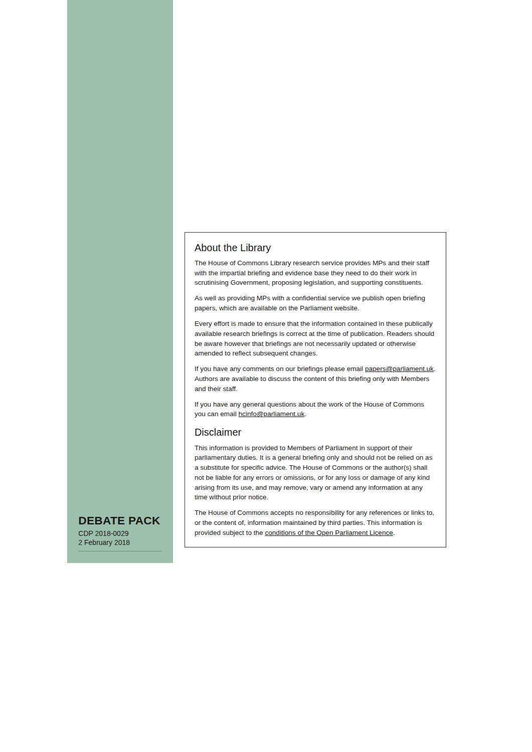DEBATE PACK
CDP 2018-0029
2 February 2018
About the Library
The House of Commons Library research service provides MPs and their staff with the impartial briefing and evidence base they need to do their work in scrutinising Government, proposing legislation, and supporting constituents.
As well as providing MPs with a confidential service we publish open briefing papers, which are available on the Parliament website.
Every effort is made to ensure that the information contained in these publically available research briefings is correct at the time of publication. Readers should be aware however that briefings are not necessarily updated or otherwise amended to reflect subsequent changes.
If you have any comments on our briefings please email papers@parliament.uk. Authors are available to discuss the content of this briefing only with Members and their staff.
If you have any general questions about the work of the House of Commons you can email hcinfo@parliament.uk.
Disclaimer
This information is provided to Members of Parliament in support of their parliamentary duties. It is a general briefing only and should not be relied on as a substitute for specific advice. The House of Commons or the author(s) shall not be liable for any errors or omissions, or for any loss or damage of any kind arising from its use, and may remove, vary or amend any information at any time without prior notice.
The House of Commons accepts no responsibility for any references or links to, or the content of, information maintained by third parties. This information is provided subject to the conditions of the Open Parliament Licence.